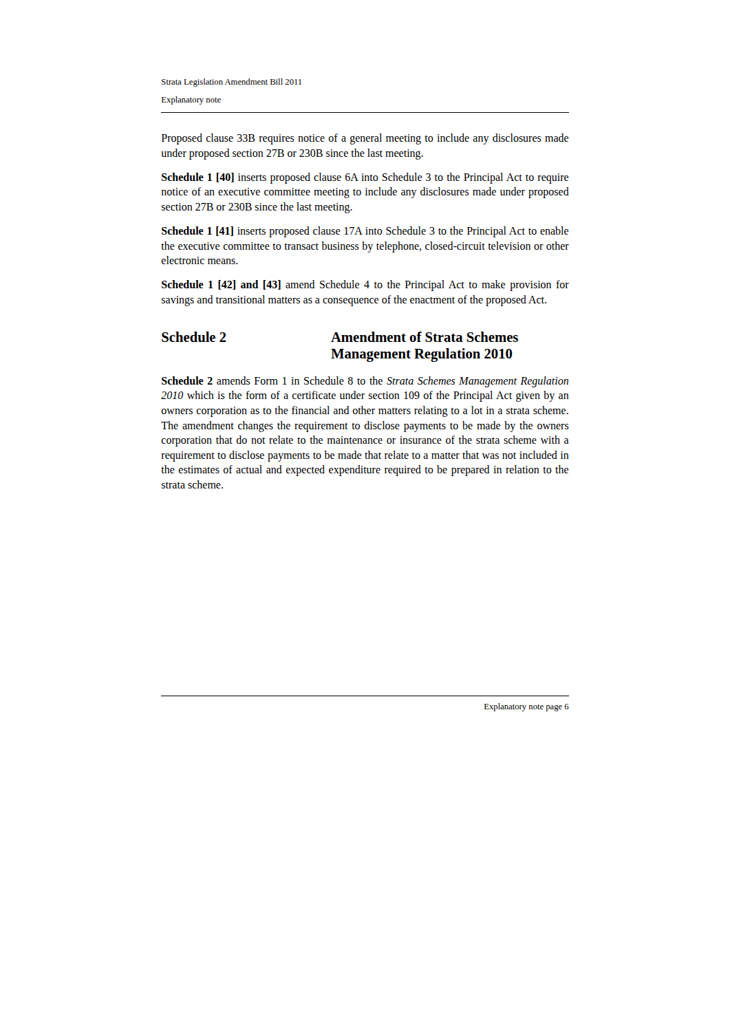Strata Legislation Amendment Bill 2011
Explanatory note
Proposed clause 33B requires notice of a general meeting to include any disclosures made under proposed section 27B or 230B since the last meeting.
Schedule 1 [40] inserts proposed clause 6A into Schedule 3 to the Principal Act to require notice of an executive committee meeting to include any disclosures made under proposed section 27B or 230B since the last meeting.
Schedule 1 [41] inserts proposed clause 17A into Schedule 3 to the Principal Act to enable the executive committee to transact business by telephone, closed-circuit television or other electronic means.
Schedule 1 [42] and [43] amend Schedule 4 to the Principal Act to make provision for savings and transitional matters as a consequence of the enactment of the proposed Act.
Schedule 2 Amendment of Strata Schemes Management Regulation 2010
Schedule 2 amends Form 1 in Schedule 8 to the Strata Schemes Management Regulation 2010 which is the form of a certificate under section 109 of the Principal Act given by an owners corporation as to the financial and other matters relating to a lot in a strata scheme. The amendment changes the requirement to disclose payments to be made by the owners corporation that do not relate to the maintenance or insurance of the strata scheme with a requirement to disclose payments to be made that relate to a matter that was not included in the estimates of actual and expected expenditure required to be prepared in relation to the strata scheme.
Explanatory note page 6